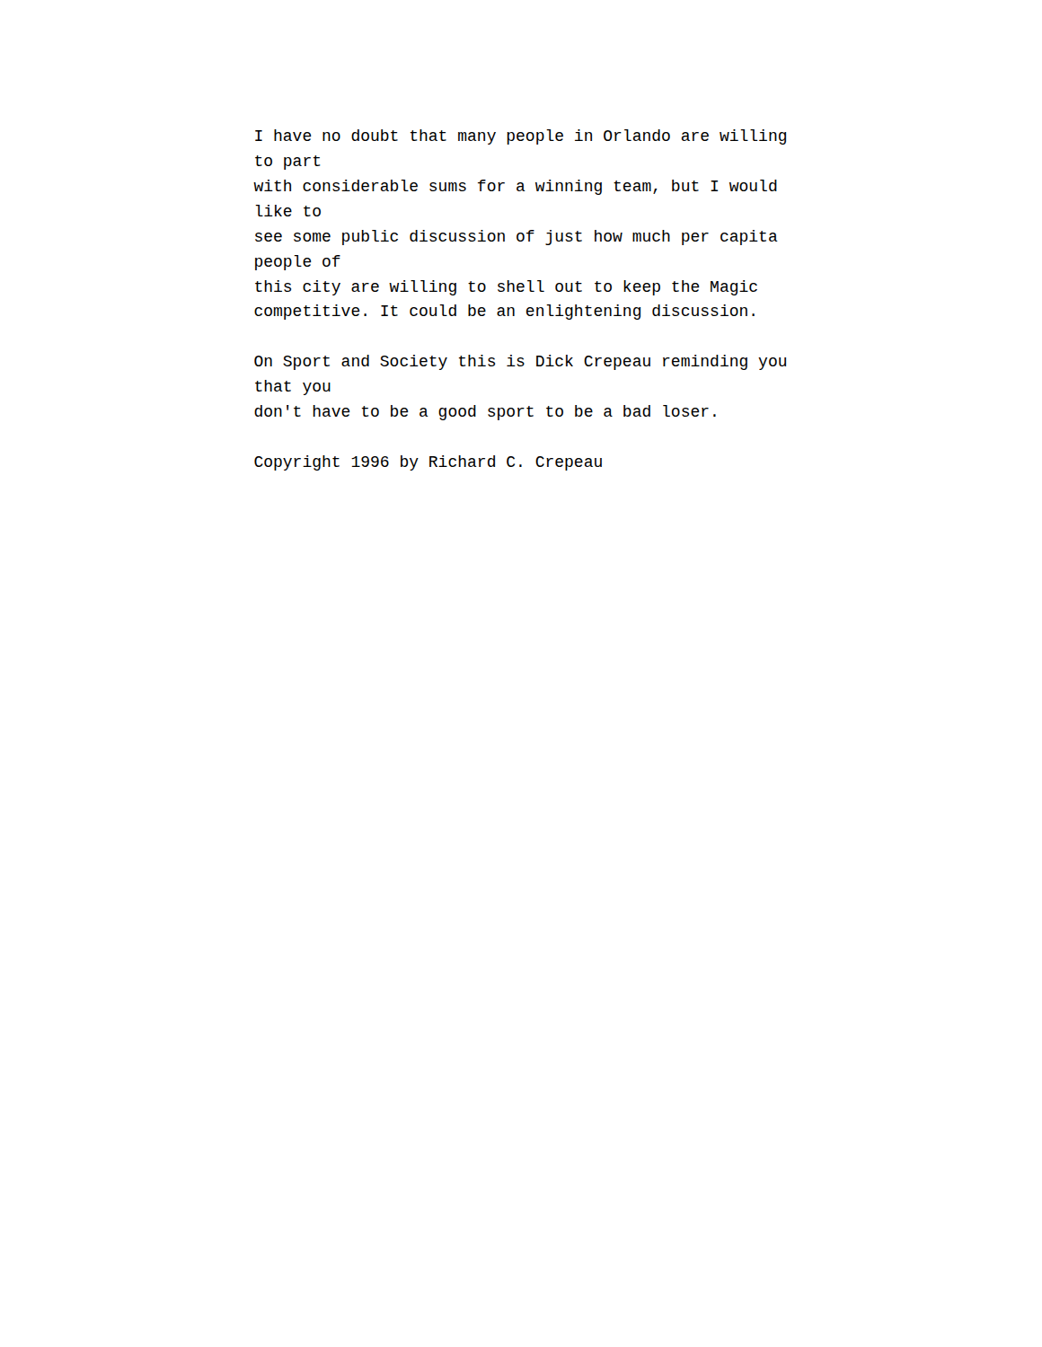I have no doubt that many people in Orlando are willing to part with considerable sums for a winning team, but I would like to see some public discussion of just how much per capita people of this city are willing to shell out to keep the Magic competitive. It could be an enlightening discussion.
On Sport and Society this is Dick Crepeau reminding you that you don't have to be a good sport to be a bad loser.
Copyright 1996 by Richard C. Crepeau